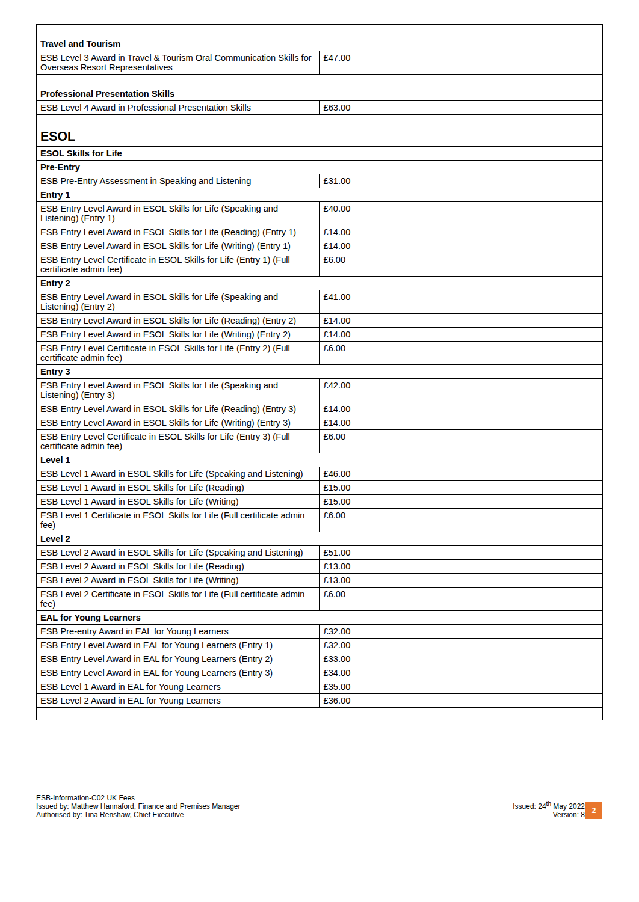| Travel and Tourism |
| ESB Level 3 Award in Travel & Tourism Oral Communication Skills for Overseas Resort Representatives | £47.00 |
| Professional Presentation Skills |
| ESB Level 4 Award in Professional Presentation Skills | £63.00 |
| ESOL |
| ESOL Skills for Life |
| Pre-Entry |
| ESB Pre-Entry Assessment in Speaking and Listening | £31.00 |
| Entry 1 |
| ESB Entry Level Award in ESOL Skills for Life (Speaking and Listening) (Entry 1) | £40.00 |
| ESB Entry Level Award in ESOL Skills for Life (Reading) (Entry 1) | £14.00 |
| ESB Entry Level Award in ESOL Skills for Life (Writing) (Entry 1) | £14.00 |
| ESB Entry Level Certificate in ESOL Skills for Life (Entry 1) (Full certificate admin fee) | £6.00 |
| Entry 2 |
| ESB Entry Level Award in ESOL Skills for Life (Speaking and Listening) (Entry 2) | £41.00 |
| ESB Entry Level Award in ESOL Skills for Life (Reading) (Entry 2) | £14.00 |
| ESB Entry Level Award in ESOL Skills for Life (Writing) (Entry 2) | £14.00 |
| ESB Entry Level Certificate in ESOL Skills for Life (Entry 2) (Full certificate admin fee) | £6.00 |
| Entry 3 |
| ESB Entry Level Award in ESOL Skills for Life (Speaking and Listening) (Entry 3) | £42.00 |
| ESB Entry Level Award in ESOL Skills for Life (Reading) (Entry 3) | £14.00 |
| ESB Entry Level Award in ESOL Skills for Life (Writing) (Entry 3) | £14.00 |
| ESB Entry Level Certificate in ESOL Skills for Life (Entry 3) (Full certificate admin fee) | £6.00 |
| Level 1 |
| ESB Level 1 Award in ESOL Skills for Life (Speaking and Listening) | £46.00 |
| ESB Level 1 Award in ESOL Skills for Life (Reading) | £15.00 |
| ESB Level 1 Award in ESOL Skills for Life (Writing) | £15.00 |
| ESB Level 1 Certificate in ESOL Skills for Life (Full certificate admin fee) | £6.00 |
| Level 2 |
| ESB Level 2 Award in ESOL Skills for Life (Speaking and Listening) | £51.00 |
| ESB Level 2 Award in ESOL Skills for Life (Reading) | £13.00 |
| ESB Level 2 Award in ESOL Skills for Life (Writing) | £13.00 |
| ESB Level 2 Certificate in ESOL Skills for Life (Full certificate admin fee) | £6.00 |
| EAL for Young Learners |
| ESB Pre-entry Award in EAL for Young Learners | £32.00 |
| ESB Entry Level Award in EAL for Young Learners (Entry 1) | £32.00 |
| ESB Entry Level Award in EAL for Young Learners (Entry 2) | £33.00 |
| ESB Entry Level Award in EAL for Young Learners (Entry 3) | £34.00 |
| ESB Level 1 Award in EAL for Young Learners | £35.00 |
| ESB Level 2 Award in EAL for Young Learners | £36.00 |
| ESB-Information-C02 UK Fees Issued by: Matthew Hannaford, Finance and Premises Manager Authorised by: Tina Renshaw, Chief Executive | Issued: 24 th May 2022 Version: 8 | 2 |